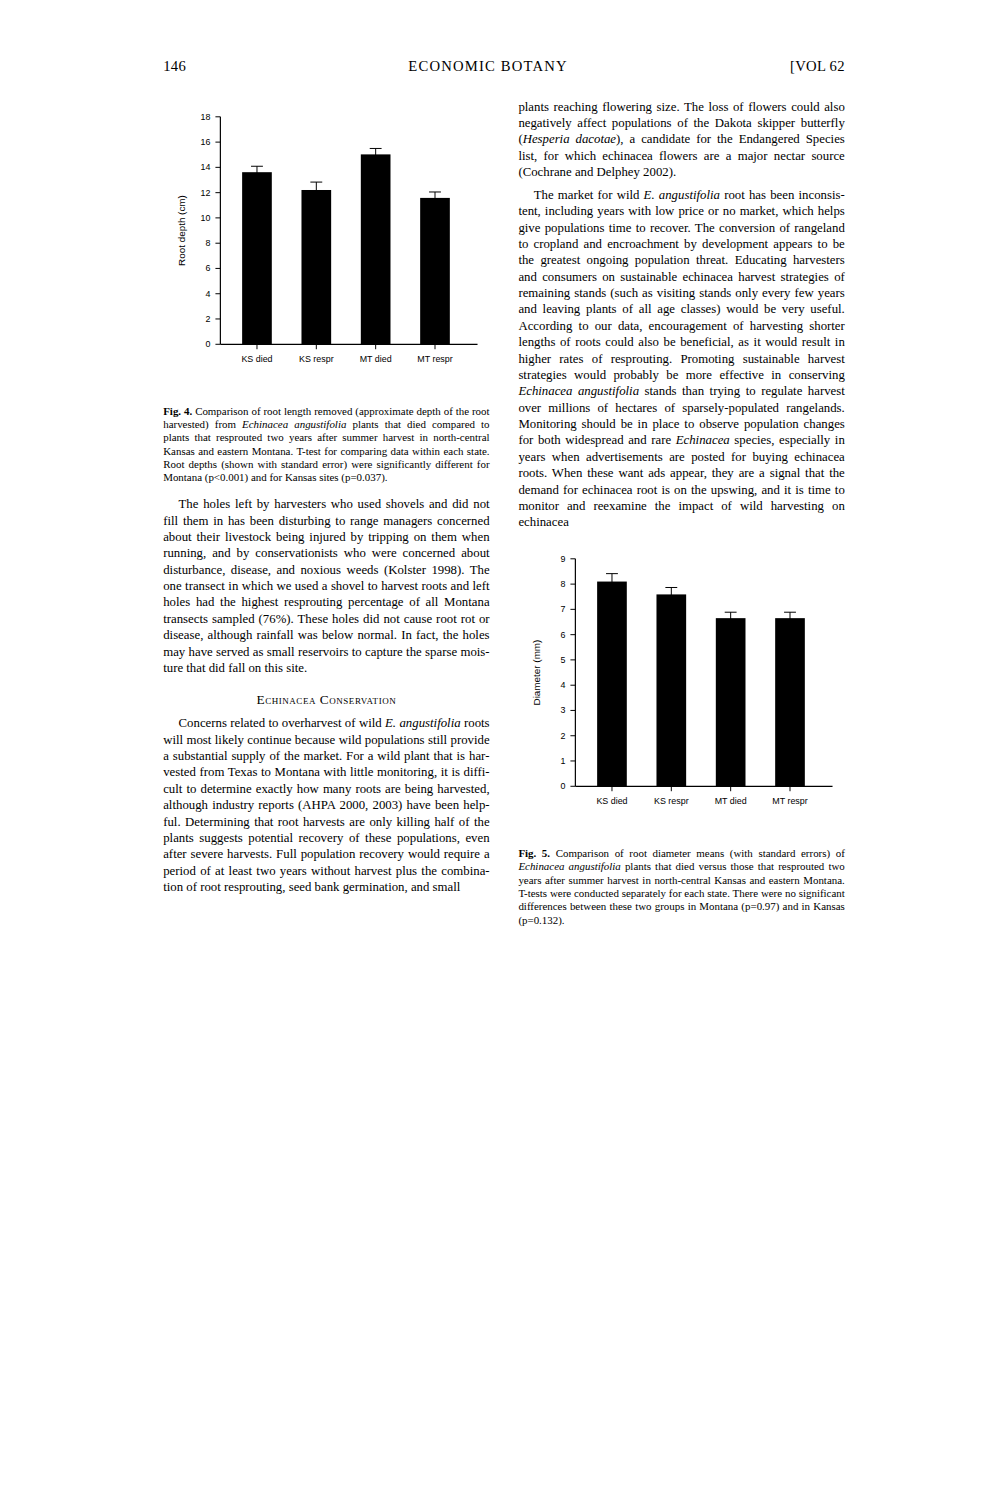146
ECONOMIC BOTANY
[VOL 62
0 2 4 6 8 10 12 14 16 18 Root depth (cm) KS died KS respr MT died MT respr
Fig. 4. Comparison of root length removed (approximate depth of the root harvested) from Echinacea angustifolia plants that died compared to plants that resprouted two years after summer harvest in north-central Kansas and eastern Montana. T-test for comparing data within each state. Root depths (shown with standard error) were significantly different for Montana (p<0.001) and for Kansas sites (p=0.037).
The holes left by harvesters who used shovels and did not fill them in has been disturbing to range managers concerned about their livestock being injured by tripping on them when running, and by conservationists who were concerned about disturbance, disease, and noxious weeds (Kolster 1998). The one transect in which we used a shovel to harvest roots and left holes had the highest resprouting percentage of all Montana transects sampled (76%). These holes did not cause root rot or disease, although rainfall was below normal. In fact, the holes may have served as small reservoirs to capture the sparse moisture that did fall on this site.
Echinacea Conservation
Concerns related to overharvest of wild E. angustifolia roots will most likely continue because wild populations still provide a substantial supply of the market. For a wild plant that is harvested from Texas to Montana with little monitoring, it is difficult to determine exactly how many roots are being harvested, although industry reports (AHPA 2000, 2003) have been helpful. Determining that root harvests are only killing half of the plants suggests potential recovery of these populations, even after severe harvests. Full population recovery would require a period of at least two years without harvest plus the combination of root resprouting, seed bank germination, and small
plants reaching flowering size. The loss of flowers could also negatively affect populations of the Dakota skipper butterfly (Hesperia dacotae), a candidate for the Endangered Species list, for which echinacea flowers are a major nectar source (Cochrane and Delphey 2002).
The market for wild E. angustifolia root has been inconsistent, including years with low price or no market, which helps give populations time to recover. The conversion of rangeland to cropland and encroachment by development appears to be the greatest ongoing population threat. Educating harvesters and consumers on sustainable echinacea harvest strategies of remaining stands (such as visiting stands only every few years and leaving plants of all age classes) would be very useful. According to our data, encouragement of harvesting shorter lengths of roots could also be beneficial, as it would result in higher rates of resprouting. Promoting sustainable harvest strategies would probably be more effective in conserving Echinacea angustifolia stands than trying to regulate harvest over millions of hectares of sparsely-populated rangelands. Monitoring should be in place to observe population changes for both widespread and rare Echinacea species, especially in years when advertisements are posted for buying echinacea roots. When these want ads appear, they are a signal that the demand for echinacea root is on the upswing, and it is time to monitor and reexamine the impact of wild harvesting on echinacea
0 1 2 3 4 5 6 7 8 9 Diameter (mm) KS died KS respr MT died MT respr
Fig. 5. Comparison of root diameter means (with standard errors) of Echinacea angustifolia plants that died versus those that resprouted two years after summer harvest in north-central Kansas and eastern Montana. T-tests were conducted separately for each state. There were no significant differences between these two groups in Montana (p=0.97) and in Kansas (p=0.132).